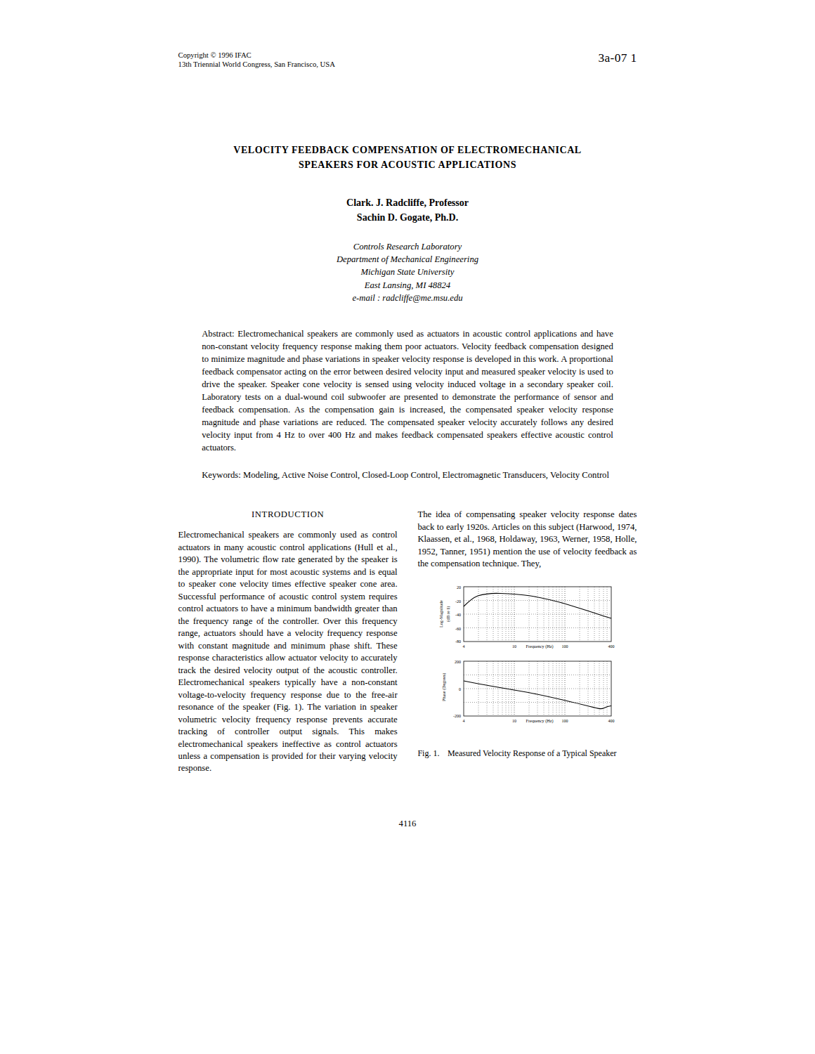Copyright © 1996 IFAC
13th Triennial World Congress, San Francisco, USA
3a-07 1
Velocity Feedback Compensation of Electromechanical
Speakers for Acoustic Applications
Clark. J. Radcliffe, Professor
Sachin D. Gogate, Ph.D.
Controls Research Laboratory
Department of Mechanical Engineering
Michigan State University
East Lansing, MI 48824
e-mail : radcliffe@me.msu.edu
Abstract: Electromechanical speakers are commonly used as actuators in acoustic control applications and have non-constant velocity frequency response making them poor actuators. Velocity feedback compensation designed to minimize magnitude and phase variations in speaker velocity response is developed in this work. A proportional feedback compensator acting on the error between desired velocity input and measured speaker velocity is used to drive the speaker. Speaker cone velocity is sensed using velocity induced voltage in a secondary speaker coil. Laboratory tests on a dual-wound coil subwoofer are presented to demonstrate the performance of sensor and feedback compensation. As the compensation gain is increased, the compensated speaker velocity response magnitude and phase variations are reduced. The compensated speaker velocity accurately follows any desired velocity input from 4 Hz to over 400 Hz and makes feedback compensated speakers effective acoustic control actuators.
Keywords: Modeling, Active Noise Control, Closed-Loop Control, Electromagnetic Transducers, Velocity Control
Introduction
Electromechanical speakers are commonly used as control actuators in many acoustic control applications (Hull et al., 1990). The volumetric flow rate generated by the speaker is the appropriate input for most acoustic systems and is equal to speaker cone velocity times effective speaker cone area. Successful performance of acoustic control system requires control actuators to have a minimum bandwidth greater than the frequency range of the controller. Over this frequency range, actuators should have a velocity frequency response with constant magnitude and minimum phase shift. These response characteristics allow actuator velocity to accurately track the desired velocity output of the acoustic controller. Electromechanical speakers typically have a non-constant voltage-to-velocity frequency response due to the free-air resonance of the speaker (Fig. 1). The variation in speaker volumetric velocity frequency response prevents accurate tracking of controller output signals. This makes electromechanical speakers ineffective as control actuators unless a compensation is provided for their varying velocity response.
The idea of compensating speaker velocity response dates back to early 1920s. Articles on this subject (Harwood, 1974, Klaassen, et al., 1968, Holdaway, 1963, Werner, 1958, Holle, 1952, Tanner, 1951) mention the use of velocity feedback as the compensation technique. They,
20 -20 -40 -60 -80 Log-Magnitude (dB re 1) 4 10 100 400 Frequency (Hz) 200 0 -200 Phase (Degrees) 4 10 100 400 Frequency (Hz)
Fig. 1. Measured Velocity Response of a Typical Speaker
4116